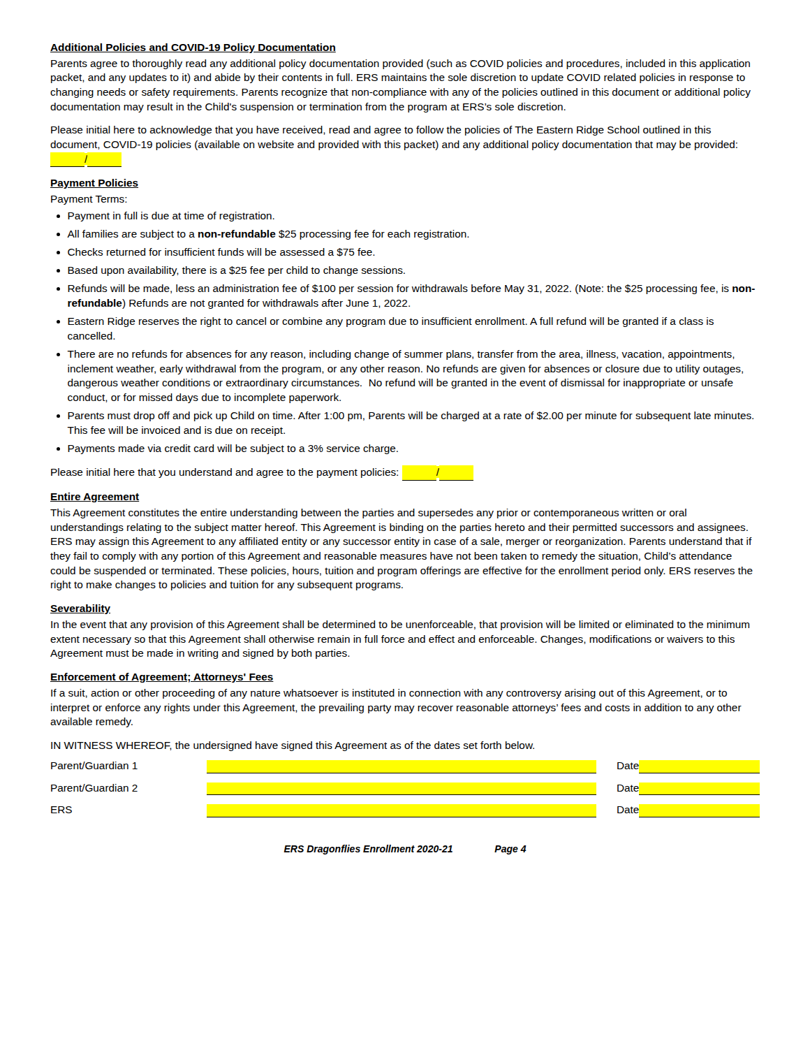Additional Policies and COVID-19 Policy Documentation
Parents agree to thoroughly read any additional policy documentation provided (such as COVID policies and procedures, included in this application packet, and any updates to it) and abide by their contents in full. ERS maintains the sole discretion to update COVID related policies in response to changing needs or safety requirements. Parents recognize that non-compliance with any of the policies outlined in this document or additional policy documentation may result in the Child's suspension or termination from the program at ERS’s sole discretion.
Please initial here to acknowledge that you have received, read and agree to follow the policies of The Eastern Ridge School outlined in this document, COVID-19 policies (available on website and provided with this packet) and any additional policy documentation that may be provided: /
Payment Policies
Payment Terms:
Payment in full is due at time of registration.
All families are subject to a non-refundable $25 processing fee for each registration.
Checks returned for insufficient funds will be assessed a $75 fee.
Based upon availability, there is a $25 fee per child to change sessions.
Refunds will be made, less an administration fee of $100 per session for withdrawals before May 31, 2022. (Note: the $25 processing fee, is non-refundable) Refunds are not granted for withdrawals after June 1, 2022.
Eastern Ridge reserves the right to cancel or combine any program due to insufficient enrollment. A full refund will be granted if a class is cancelled.
There are no refunds for absences for any reason, including change of summer plans, transfer from the area, illness, vacation, appointments, inclement weather, early withdrawal from the program, or any other reason. No refunds are given for absences or closure due to utility outages, dangerous weather conditions or extraordinary circumstances. No refund will be granted in the event of dismissal for inappropriate or unsafe conduct, or for missed days due to incomplete paperwork.
Parents must drop off and pick up Child on time. After 1:00 pm, Parents will be charged at a rate of $2.00 per minute for subsequent late minutes. This fee will be invoiced and is due on receipt.
Payments made via credit card will be subject to a 3% service charge.
Please initial here that you understand and agree to the payment policies: /
Entire Agreement
This Agreement constitutes the entire understanding between the parties and supersedes any prior or contemporaneous written or oral understandings relating to the subject matter hereof. This Agreement is binding on the parties hereto and their permitted successors and assignees. ERS may assign this Agreement to any affiliated entity or any successor entity in case of a sale, merger or reorganization. Parents understand that if they fail to comply with any portion of this Agreement and reasonable measures have not been taken to remedy the situation, Child’s attendance could be suspended or terminated. These policies, hours, tuition and program offerings are effective for the enrollment period only. ERS reserves the right to make changes to policies and tuition for any subsequent programs.
Severability
In the event that any provision of this Agreement shall be determined to be unenforceable, that provision will be limited or eliminated to the minimum extent necessary so that this Agreement shall otherwise remain in full force and effect and enforceable. Changes, modifications or waivers to this Agreement must be made in writing and signed by both parties.
Enforcement of Agreement; Attorneys' Fees
If a suit, action or other proceeding of any nature whatsoever is instituted in connection with any controversy arising out of this Agreement, or to interpret or enforce any rights under this Agreement, the prevailing party may recover reasonable attorneys’ fees and costs in addition to any other available remedy.
IN WITNESS WHEREOF, the undersigned have signed this Agreement as of the dates set forth below.
| Parent/Guardian 1 | | Date | |
| Parent/Guardian 2 | | Date | |
| ERS | | Date | |
ERS Dragonflies Enrollment 2020-21 Page 4